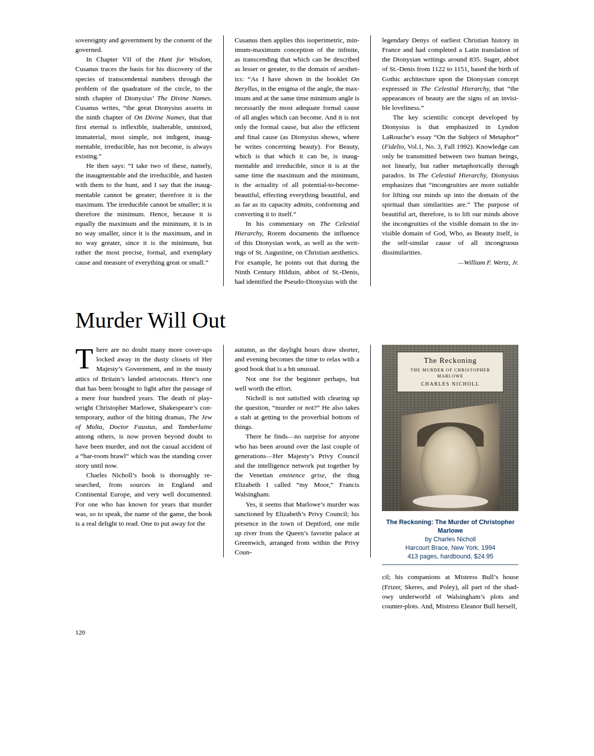sovereignty and government by the consent of the governed.
In Chapter VII of the Hunt for Wisdom, Cusanus traces the basis for his discovery of the species of transcendental numbers through the problem of the quadrature of the circle, to the ninth chapter of Dionysius’ The Divine Names. Cusanus writes, “the great Dionysius asserts in the ninth chapter of On Divine Names, that that first eternal is inflexible, inalterable, unmixed, immaterial, most simple, not indigent, inaugmentable, irreducible, has not become, is always existing.”
He then says: “I take two of these, namely, the inaugmentable and the irreducible, and hasten with them to the hunt, and I say that the inaugmentable cannot be greater; therefore it is the maximum. The irreducible cannot be smaller; it is therefore the minimum. Hence, because it is equally the maximum and the minimum, it is in no way smaller, since it is the maximum, and in no way greater, since it is the minimum, but rather the most precise, formal, and exemplary cause and measure of everything great or small.”
Cusanus then applies this isoperimetric, minimum-maximum conception of the infinite, as transcending that which can be described as lesser or greater, to the domain of aesthetics: “As I have shown in the booklet On Beryllus, in the enigma of the angle, the maximum and at the same time minimum angle is necessarily the most adequate formal cause of all angles which can become. And it is not only the formal cause, but also the efficient and final cause (as Dionysius shows, where he writes concerning beauty). For Beauty, which is that which it can be, is inaugmentable and irreducible, since it is at the same time the maximum and the minimum, is the actuality of all potential-to-become-beautiful, effecting everything beautiful, and as far as its capacity admits, conforming and converting it to itself.”
In his commentary on The Celestial Hierarchy, Rorem documents the influence of this Dionysian work, as well as the writings of St. Augustine, on Christian aesthetics. For example, he points out that during the Ninth Century Hilduin, abbot of St.-Denis, had identified the Pseudo-Dionysius with the
legendary Denys of earliest Christian history in France and had completed a Latin translation of the Dionysian writings around 835. Suger, abbot of St.-Denis from 1122 to 1151, based the birth of Gothic architecture upon the Dionysian concept expressed in The Celestial Hierarchy, that “the appearances of beauty are the signs of an invisible loveliness.”
The key scientific concept developed by Dionysius is that emphasized in Lyndon LaRouche’s essay “On the Subject of Metaphor” (Fidelio, Vol.1, No. 3, Fall 1992). Knowledge can only be transmitted between two human beings, not linearly, but rather metaphorically through paradox. In The Celestial Hierarchy, Dionysius emphasizes that “incongruities are more suitable for lifting our minds up into the domain of the spiritual than similarities are.” The purpose of beautiful art, therefore, is to lift our minds above the incongruities of the visible domain to the invisible domain of God, Who, as Beauty itself, is the self-similar cause of all incongruous dissimilarities.
—William F. Wertz, Jr.
Murder Will Out
There are no doubt many more cover-ups locked away in the dusty closets of Her Majesty’s Government, and in the musty attics of Britain’s landed aristocrats. Here’s one that has been brought to light after the passage of a mere four hundred years. The death of playwright Christopher Marlowe, Shakespeare’s contemporary, author of the biting dramas, The Jew of Malta, Doctor Faustus, and Tamberlaine among others, is now proven beyond doubt to have been murder, and not the casual accident of a “bar-room brawl” which was the standing cover story until now.
Charles Nicholl’s book is thoroughly researched, from sources in England and Continental Europe, and very well documented. For one who has known for years that murder was, so to speak, the name of the game, the book is a real delight to read. One to put away for the
autumn, as the daylight hours draw shorter, and evening becomes the time to relax with a good book that is a bit unusual.
Not one for the beginner perhaps, but well worth the effort.
Nicholl is not satisfied with clearing up the question, “murder or not?” He also takes a stab at getting to the proverbial bottom of things.
There he finds—no surprise for anyone who has been around over the last couple of generations—Her Majesty’s Privy Council and the intelligence network put together by the Venetian eminence grise, the thug Elizabeth I called “my Moor,” Francis Walsingham.
Yes, it seems that Marlowe’s murder was sanctioned by Elizabeth’s Privy Council; his presence in the town of Deptford, one mile up river from the Queen’s favorite palace at Greenwich, arranged from within the Privy Coun-
The Reckoning
THE MURDER OF CHRISTOPHER MARLOWE
CHARLES NICHOLL
The Reckoning: The Murder of Christopher Marlowe
by Charles Nicholl
Harcourt Brace, New York, 1994
413 pages, hardbound, $24.95
cil; his companions at Mistress Bull’s house (Frizer, Skeres, and Poley), all part of the shadowy underworld of Walsingham’s plots and counter-plots. And, Mistress Eleanor Bull herself,
120